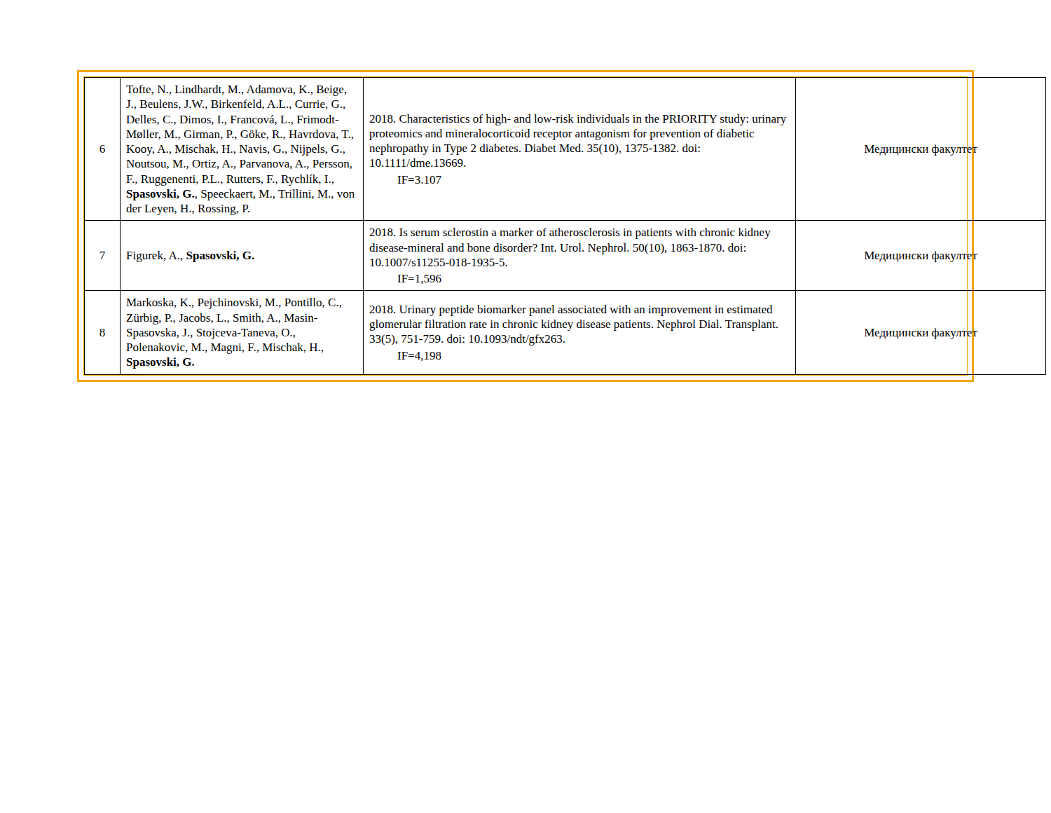| 6 | Tofte, N., Lindhardt, M., Adamova, K., Beige, J., Beulens, J.W., Birkenfeld, A.L., Currie, G., Delles, C., Dimos, I., Francová, L., Frimodt-Møller, M., Girman, P., Göke, R., Havrdova, T., Kooy, A., Mischak, H., Navis, G., Nijpels, G., Noutsou, M., Ortiz, A., Parvanova, A., Persson, F., Ruggenenti, P.L., Rutters, F., Rychlík, I., Spasovski, G. , Speeckaert, M., Trillini, M., von der Leyen, H., Rossing, P. | 2018. Characteristics of high- and low-risk individuals in the PRIORITY study: urinary proteomics and mineralocorticoid receptor antagonism for prevention of diabetic nephropathy in Type 2 diabetes. Diabet Med. 35(10), 1375-1382. doi: 10.1111/dme.13669. IF=3.107 | Медицински факултет |
| 7 | Figurek, A., Spasovski, G. | 2018. Is serum sclerostin a marker of atherosclerosis in patients with chronic kidney disease-mineral and bone disorder? Int. Urol. Nephrol. 50(10), 1863-1870. doi: 10.1007/s11255-018-1935-5. IF=1,596 | Медицински факултет |
| 8 | Markoska, K., Pejchinovski, M., Pontillo, C., Zürbig, P., Jacobs, L., Smith, A., Masin-Spasovska, J., Stojceva-Taneva, O., Polenakovic, M., Magni, F., Mischak, H., Spasovski, G. | 2018. Urinary peptide biomarker panel associated with an improvement in estimated glomerular filtration rate in chronic kidney disease patients. Nephrol Dial. Transplant. 33(5), 751-759. doi: 10.1093/ndt/gfx263. IF=4,198 | Медицински факултет |